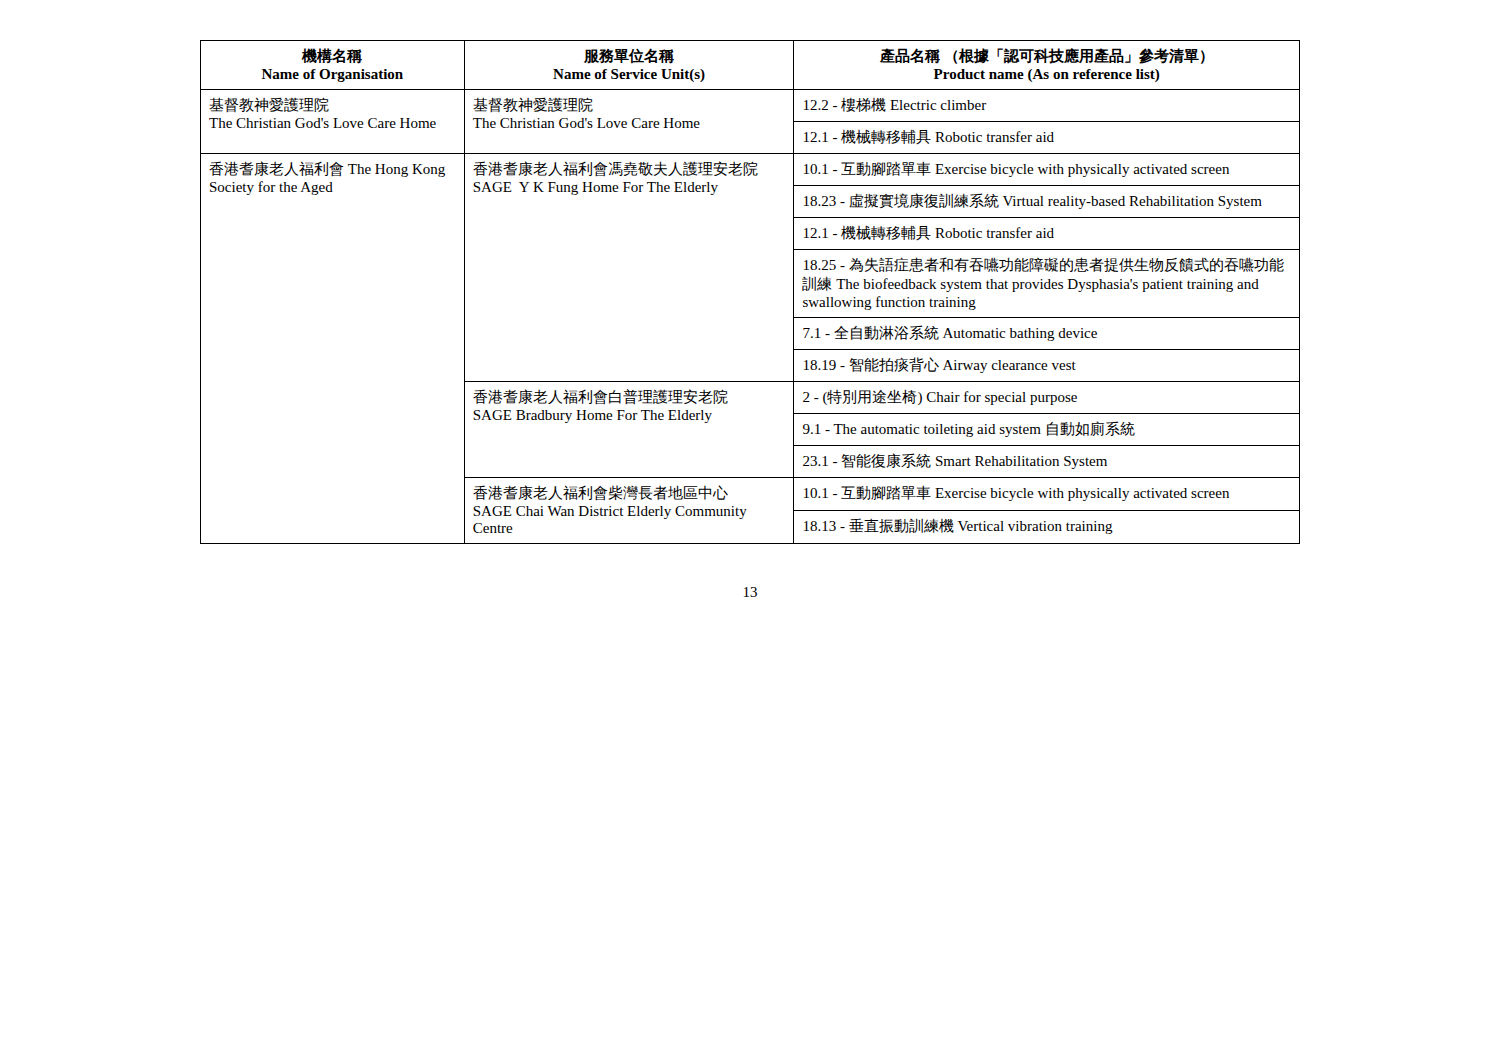| 機構名稱 Name of Organisation | 服務單位名稱 Name of Service Unit(s) | 產品名稱 （根據「認可科技應用產品」參考清單） Product name (As on reference list) |
| --- | --- | --- |
| 基督教神愛護理院 The Christian God's Love Care Home | 基督教神愛護理院 The Christian God's Love Care Home | 12.2 - 樓梯機 Electric climber |
| 12.1 - 機械轉移輔具 Robotic transfer aid |
| 香港耆康老人福利會 The Hong Kong Society for the Aged | 香港耆康老人福利會馮堯敬夫人護理安老院 SAGE Y K Fung Home For The Elderly | 10.1 - 互動腳踏單車 Exercise bicycle with physically activated screen |
| 18.23 - 虛擬實境康復訓練系統 Virtual reality-based Rehabilitation System |
| 12.1 - 機械轉移輔具 Robotic transfer aid |
| 18.25 - 為失語症患者和有吞嚥功能障礙的患者提供生物反饋式的吞嚥功能訓練 The biofeedback system that provides Dysphasia's patient training and swallowing function training |
| 7.1 - 全自動淋浴系統 Automatic bathing device |
| 18.19 - 智能拍痰背心 Airway clearance vest |
| 香港耆康老人福利會白普理護理安老院 SAGE Bradbury Home For The Elderly | 2 - (特別用途坐椅) Chair for special purpose |
| 9.1 - The automatic toileting aid system 自動如廁系統 |
| 23.1 - 智能復康系統 Smart Rehabilitation System |
| 香港耆康老人福利會柴灣長者地區中心 SAGE Chai Wan District Elderly Community Centre | 10.1 - 互動腳踏單車 Exercise bicycle with physically activated screen |
| 18.13 - 垂直振動訓練機 Vertical vibration training |
13